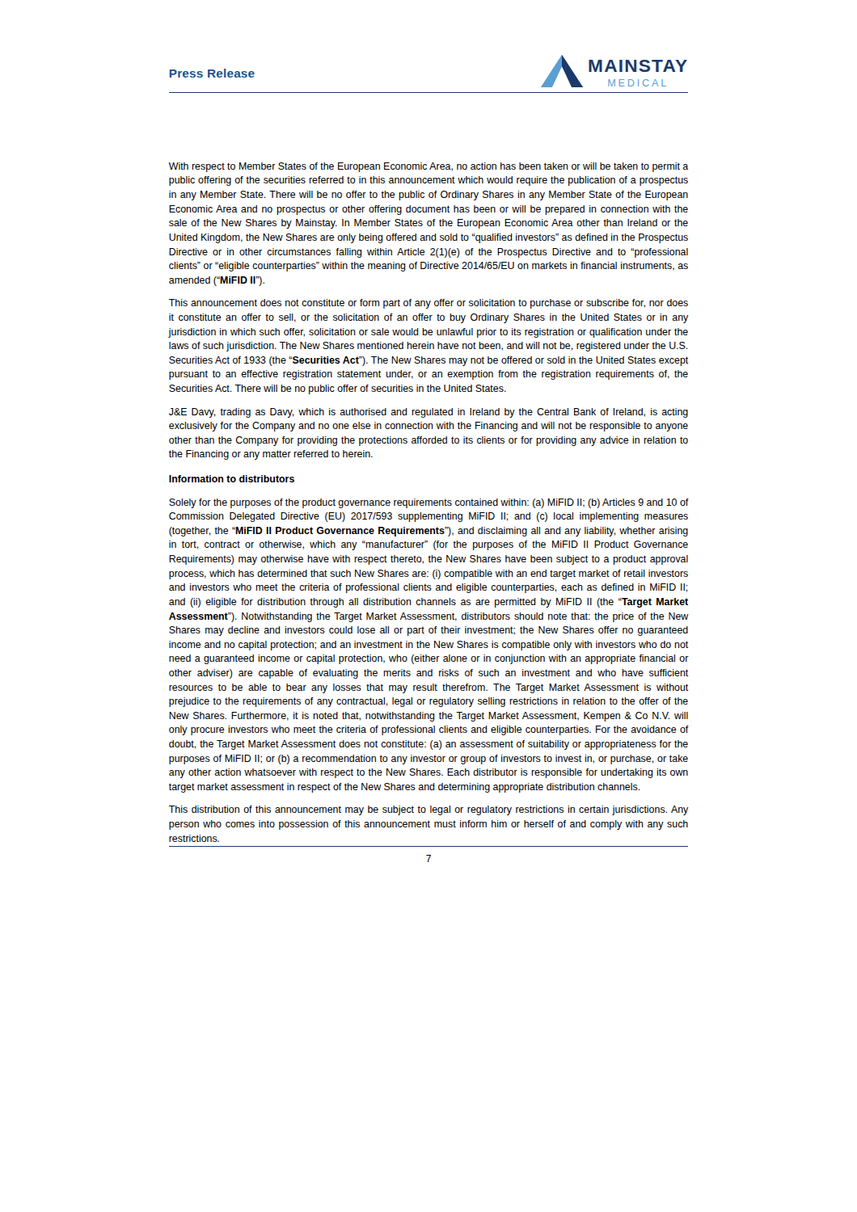Press Release
MAINSTAY
MEDICAL
With respect to Member States of the European Economic Area, no action has been taken or will be taken to permit a public offering of the securities referred to in this announcement which would require the publication of a prospectus in any Member State. There will be no offer to the public of Ordinary Shares in any Member State of the European Economic Area and no prospectus or other offering document has been or will be prepared in connection with the sale of the New Shares by Mainstay. In Member States of the European Economic Area other than Ireland or the United Kingdom, the New Shares are only being offered and sold to “qualified investors” as defined in the Prospectus Directive or in other circumstances falling within Article 2(1)(e) of the Prospectus Directive and to “professional clients” or “eligible counterparties” within the meaning of Directive 2014/65/EU on markets in financial instruments, as amended (“MiFID II”).
This announcement does not constitute or form part of any offer or solicitation to purchase or subscribe for, nor does it constitute an offer to sell, or the solicitation of an offer to buy Ordinary Shares in the United States or in any jurisdiction in which such offer, solicitation or sale would be unlawful prior to its registration or qualification under the laws of such jurisdiction. The New Shares mentioned herein have not been, and will not be, registered under the U.S. Securities Act of 1933 (the “Securities Act”). The New Shares may not be offered or sold in the United States except pursuant to an effective registration statement under, or an exemption from the registration requirements of, the Securities Act. There will be no public offer of securities in the United States.
J&E Davy, trading as Davy, which is authorised and regulated in Ireland by the Central Bank of Ireland, is acting exclusively for the Company and no one else in connection with the Financing and will not be responsible to anyone other than the Company for providing the protections afforded to its clients or for providing any advice in relation to the Financing or any matter referred to herein.
Information to distributors
Solely for the purposes of the product governance requirements contained within: (a) MiFID II; (b) Articles 9 and 10 of Commission Delegated Directive (EU) 2017/593 supplementing MiFID II; and (c) local implementing measures (together, the “MiFID II Product Governance Requirements”), and disclaiming all and any liability, whether arising in tort, contract or otherwise, which any “manufacturer” (for the purposes of the MiFID II Product Governance Requirements) may otherwise have with respect thereto, the New Shares have been subject to a product approval process, which has determined that such New Shares are: (i) compatible with an end target market of retail investors and investors who meet the criteria of professional clients and eligible counterparties, each as defined in MiFID II; and (ii) eligible for distribution through all distribution channels as are permitted by MiFID II (the “Target Market Assessment”). Notwithstanding the Target Market Assessment, distributors should note that: the price of the New Shares may decline and investors could lose all or part of their investment; the New Shares offer no guaranteed income and no capital protection; and an investment in the New Shares is compatible only with investors who do not need a guaranteed income or capital protection, who (either alone or in conjunction with an appropriate financial or other adviser) are capable of evaluating the merits and risks of such an investment and who have sufficient resources to be able to bear any losses that may result therefrom. The Target Market Assessment is without prejudice to the requirements of any contractual, legal or regulatory selling restrictions in relation to the offer of the New Shares. Furthermore, it is noted that, notwithstanding the Target Market Assessment, Kempen & Co N.V. will only procure investors who meet the criteria of professional clients and eligible counterparties. For the avoidance of doubt, the Target Market Assessment does not constitute: (a) an assessment of suitability or appropriateness for the purposes of MiFID II; or (b) a recommendation to any investor or group of investors to invest in, or purchase, or take any other action whatsoever with respect to the New Shares. Each distributor is responsible for undertaking its own target market assessment in respect of the New Shares and determining appropriate distribution channels.
This distribution of this announcement may be subject to legal or regulatory restrictions in certain jurisdictions. Any person who comes into possession of this announcement must inform him or herself of and comply with any such restrictions.
7